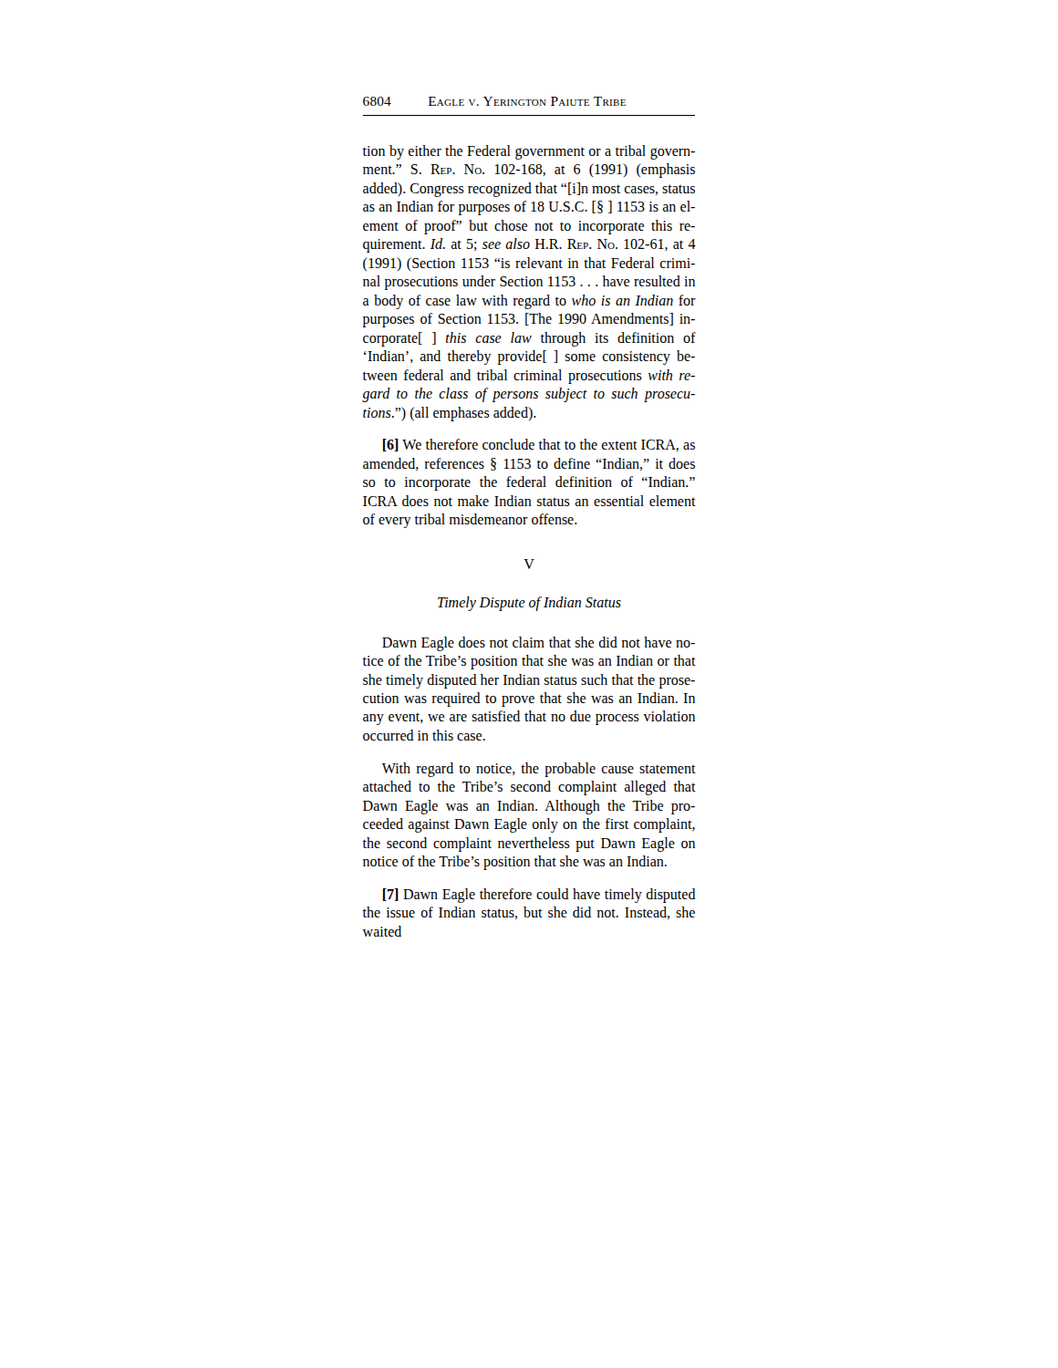6804 Eagle v. Yerington Paiute Tribe
tion by either the Federal government or a tribal government.” S. Rep. No. 102-168, at 6 (1991) (emphasis added). Congress recognized that “[i]n most cases, status as an Indian for purposes of 18 U.S.C. [§ ] 1153 is an element of proof” but chose not to incorporate this requirement. Id. at 5; see also H.R. Rep. No. 102-61, at 4 (1991) (Section 1153 “is relevant in that Federal criminal prosecutions under Section 1153 . . . have resulted in a body of case law with regard to who is an Indian for purposes of Section 1153. [The 1990 Amendments] incorporate[ ] this case law through its definition of ‘Indian’, and thereby provide[ ] some consistency between federal and tribal criminal prosecutions with regard to the class of persons subject to such prosecutions.”) (all emphases added).
[6] We therefore conclude that to the extent ICRA, as amended, references § 1153 to define “Indian,” it does so to incorporate the federal definition of “Indian.” ICRA does not make Indian status an essential element of every tribal misdemeanor offense.
V
Timely Dispute of Indian Status
Dawn Eagle does not claim that she did not have notice of the Tribe’s position that she was an Indian or that she timely disputed her Indian status such that the prosecution was required to prove that she was an Indian. In any event, we are satisfied that no due process violation occurred in this case.
With regard to notice, the probable cause statement attached to the Tribe’s second complaint alleged that Dawn Eagle was an Indian. Although the Tribe proceeded against Dawn Eagle only on the first complaint, the second complaint nevertheless put Dawn Eagle on notice of the Tribe’s position that she was an Indian.
[7] Dawn Eagle therefore could have timely disputed the issue of Indian status, but she did not. Instead, she waited